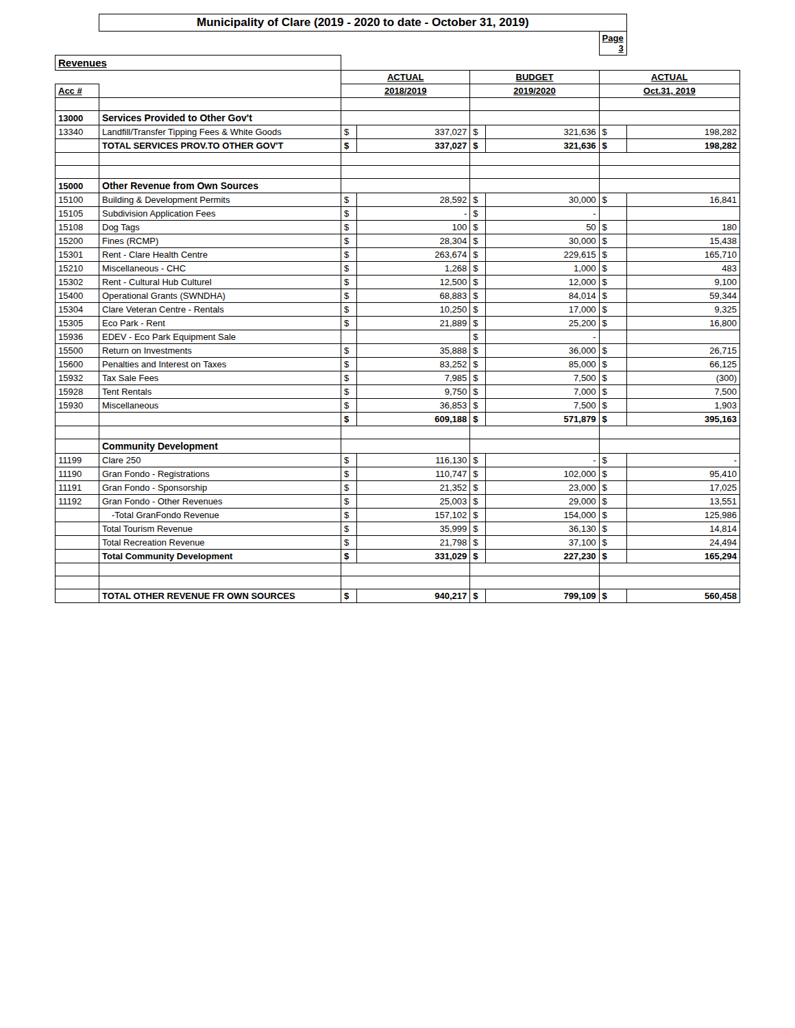| | Municipality of Clare (2019 - 2020 to date - October 31, 2019) | |
| | | | | | | Page 3 | |
| Revenues | | | | | | |
| | | ACTUAL | BUDGET | ACTUAL |
| Acc # | | 2018/2019 | 2019/2020 | Oct.31, 2019 |
| 13000 | Services Provided to Other Gov't | | | |
| 13340 | Landfill/Transfer Tipping Fees & White Goods | $ | 337,027 | $ | 321,636 | $ | 198,282 |
| | TOTAL SERVICES PROV.TO OTHER GOV'T | $ | 337,027 | $ | 321,636 | $ | 198,282 |
| 15000 | Other Revenue from Own Sources | | | |
| 15100 | Building & Development Permits | $ | 28,592 | $ | 30,000 | $ | 16,841 |
| 15105 | Subdivision Application Fees | $ | - | $ | - | | |
| 15108 | Dog Tags | $ | 100 | $ | 50 | $ | 180 |
| 15200 | Fines (RCMP) | $ | 28,304 | $ | 30,000 | $ | 15,438 |
| 15301 | Rent - Clare Health Centre | $ | 263,674 | $ | 229,615 | $ | 165,710 |
| 15210 | Miscellaneous - CHC | $ | 1,268 | $ | 1,000 | $ | 483 |
| 15302 | Rent - Cultural Hub Culturel | $ | 12,500 | $ | 12,000 | $ | 9,100 |
| 15400 | Operational Grants (SWNDHA) | $ | 68,883 | $ | 84,014 | $ | 59,344 |
| 15304 | Clare Veteran Centre - Rentals | $ | 10,250 | $ | 17,000 | $ | 9,325 |
| 15305 | Eco Park - Rent | $ | 21,889 | $ | 25,200 | $ | 16,800 |
| 15936 | EDEV - Eco Park Equipment Sale | | | $ | - | | |
| 15500 | Return on Investments | $ | 35,888 | $ | 36,000 | $ | 26,715 |
| 15600 | Penalties and Interest on Taxes | $ | 83,252 | $ | 85,000 | $ | 66,125 |
| 15932 | Tax Sale Fees | $ | 7,985 | $ | 7,500 | $ | (300) |
| 15928 | Tent Rentals | $ | 9,750 | $ | 7,000 | $ | 7,500 |
| 15930 | Miscellaneous | $ | 36,853 | $ | 7,500 | $ | 1,903 |
| | | $ | 609,188 | $ | 571,879 | $ | 395,163 |
| | Community Development | | | |
| 11199 | Clare 250 | $ | 116,130 | $ | - | $ | - |
| 11190 | Gran Fondo - Registrations | $ | 110,747 | $ | 102,000 | $ | 95,410 |
| 11191 | Gran Fondo - Sponsorship | $ | 21,352 | $ | 23,000 | $ | 17,025 |
| 11192 | Gran Fondo - Other Revenues | $ | 25,003 | $ | 29,000 | $ | 13,551 |
| | -Total GranFondo Revenue | $ | 157,102 | $ | 154,000 | $ | 125,986 |
| | Total Tourism Revenue | $ | 35,999 | $ | 36,130 | $ | 14,814 |
| | Total Recreation Revenue | $ | 21,798 | $ | 37,100 | $ | 24,494 |
| | Total Community Development | $ | 331,029 | $ | 227,230 | $ | 165,294 |
| | TOTAL OTHER REVENUE FR OWN SOURCES | $ | 940,217 | $ | 799,109 | $ | 560,458 |